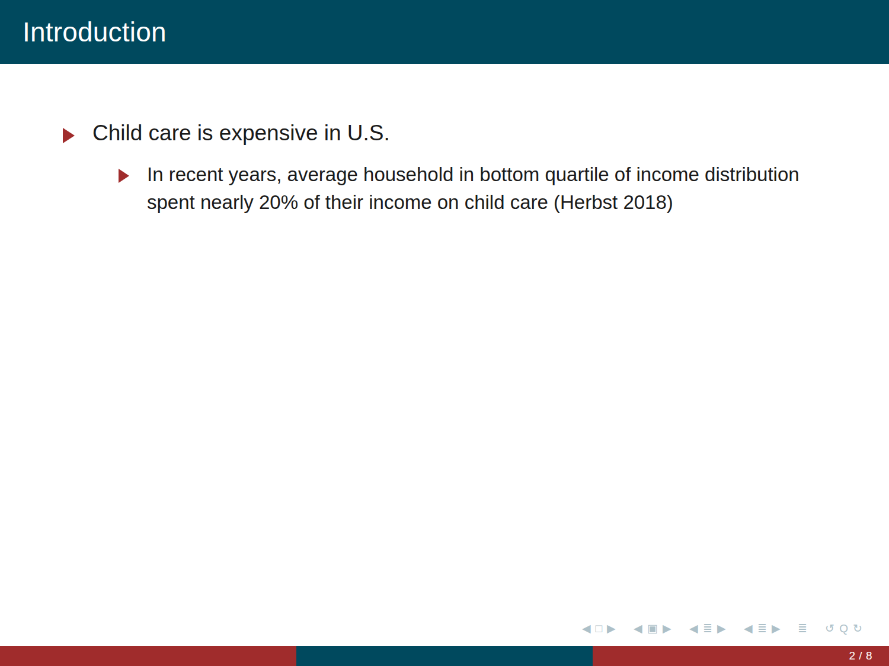Introduction
Child care is expensive in U.S.
In recent years, average household in bottom quartile of income distribution spent nearly 20% of their income on child care (Herbst 2018)
◀□▶ ◀▣▶ ◀≣▶ ◀≣▶ ≣ ↺Q↻
2 / 8